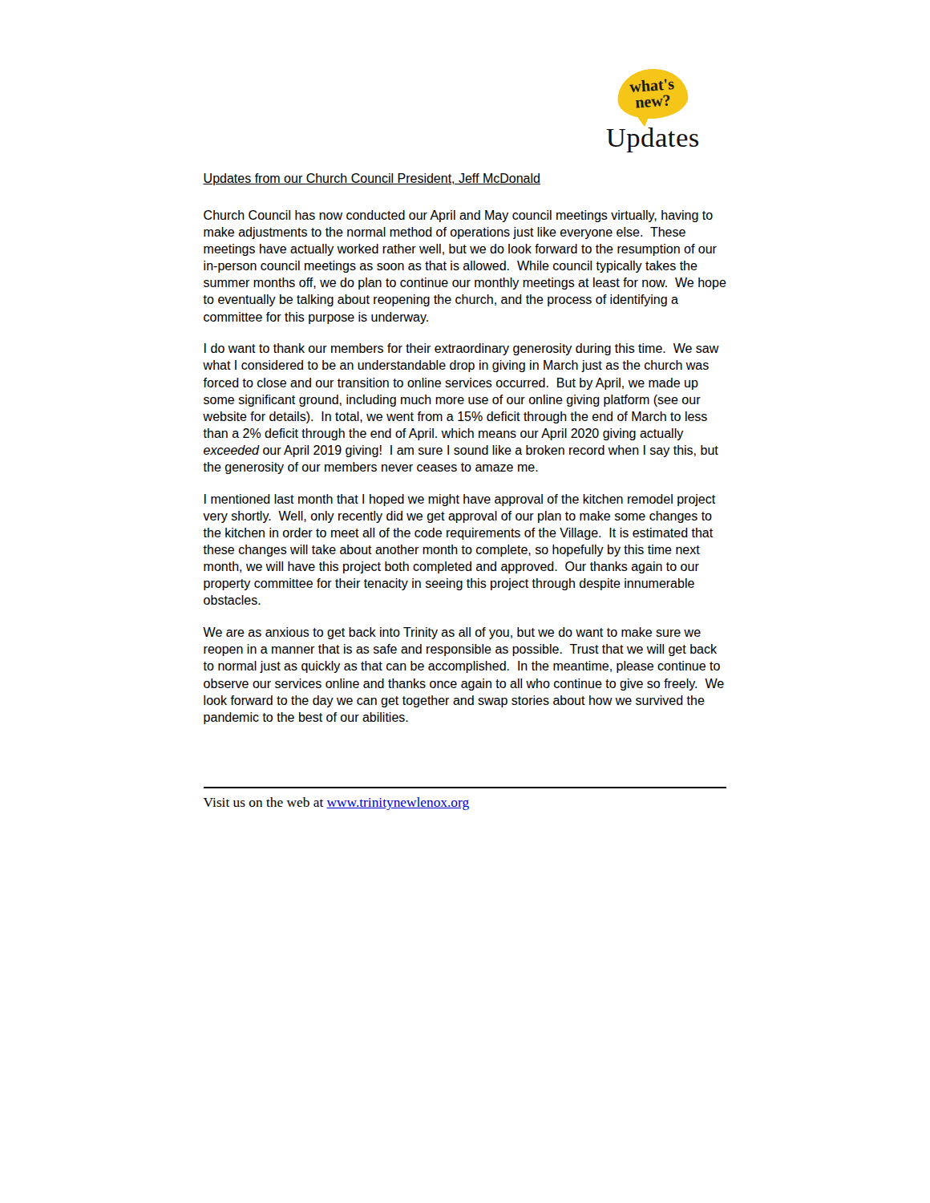what's
new? Updates
Updates from our Church Council President, Jeff McDonald
Church Council has now conducted our April and May council meetings virtually, having to make adjustments to the normal method of operations just like everyone else. These meetings have actually worked rather well, but we do look forward to the resumption of our in-person council meetings as soon as that is allowed. While council typically takes the summer months off, we do plan to continue our monthly meetings at least for now. We hope to eventually be talking about reopening the church, and the process of identifying a committee for this purpose is underway.
I do want to thank our members for their extraordinary generosity during this time. We saw what I considered to be an understandable drop in giving in March just as the church was forced to close and our transition to online services occurred. But by April, we made up some significant ground, including much more use of our online giving platform (see our website for details). In total, we went from a 15% deficit through the end of March to less than a 2% deficit through the end of April. which means our April 2020 giving actually exceeded our April 2019 giving! I am sure I sound like a broken record when I say this, but the generosity of our members never ceases to amaze me.
I mentioned last month that I hoped we might have approval of the kitchen remodel project very shortly. Well, only recently did we get approval of our plan to make some changes to the kitchen in order to meet all of the code requirements of the Village. It is estimated that these changes will take about another month to complete, so hopefully by this time next month, we will have this project both completed and approved. Our thanks again to our property committee for their tenacity in seeing this project through despite innumerable obstacles.
We are as anxious to get back into Trinity as all of you, but we do want to make sure we reopen in a manner that is as safe and responsible as possible. Trust that we will get back to normal just as quickly as that can be accomplished. In the meantime, please continue to observe our services online and thanks once again to all who continue to give so freely. We look forward to the day we can get together and swap stories about how we survived the pandemic to the best of our abilities.
Visit us on the web at www.trinitynewlenox.org